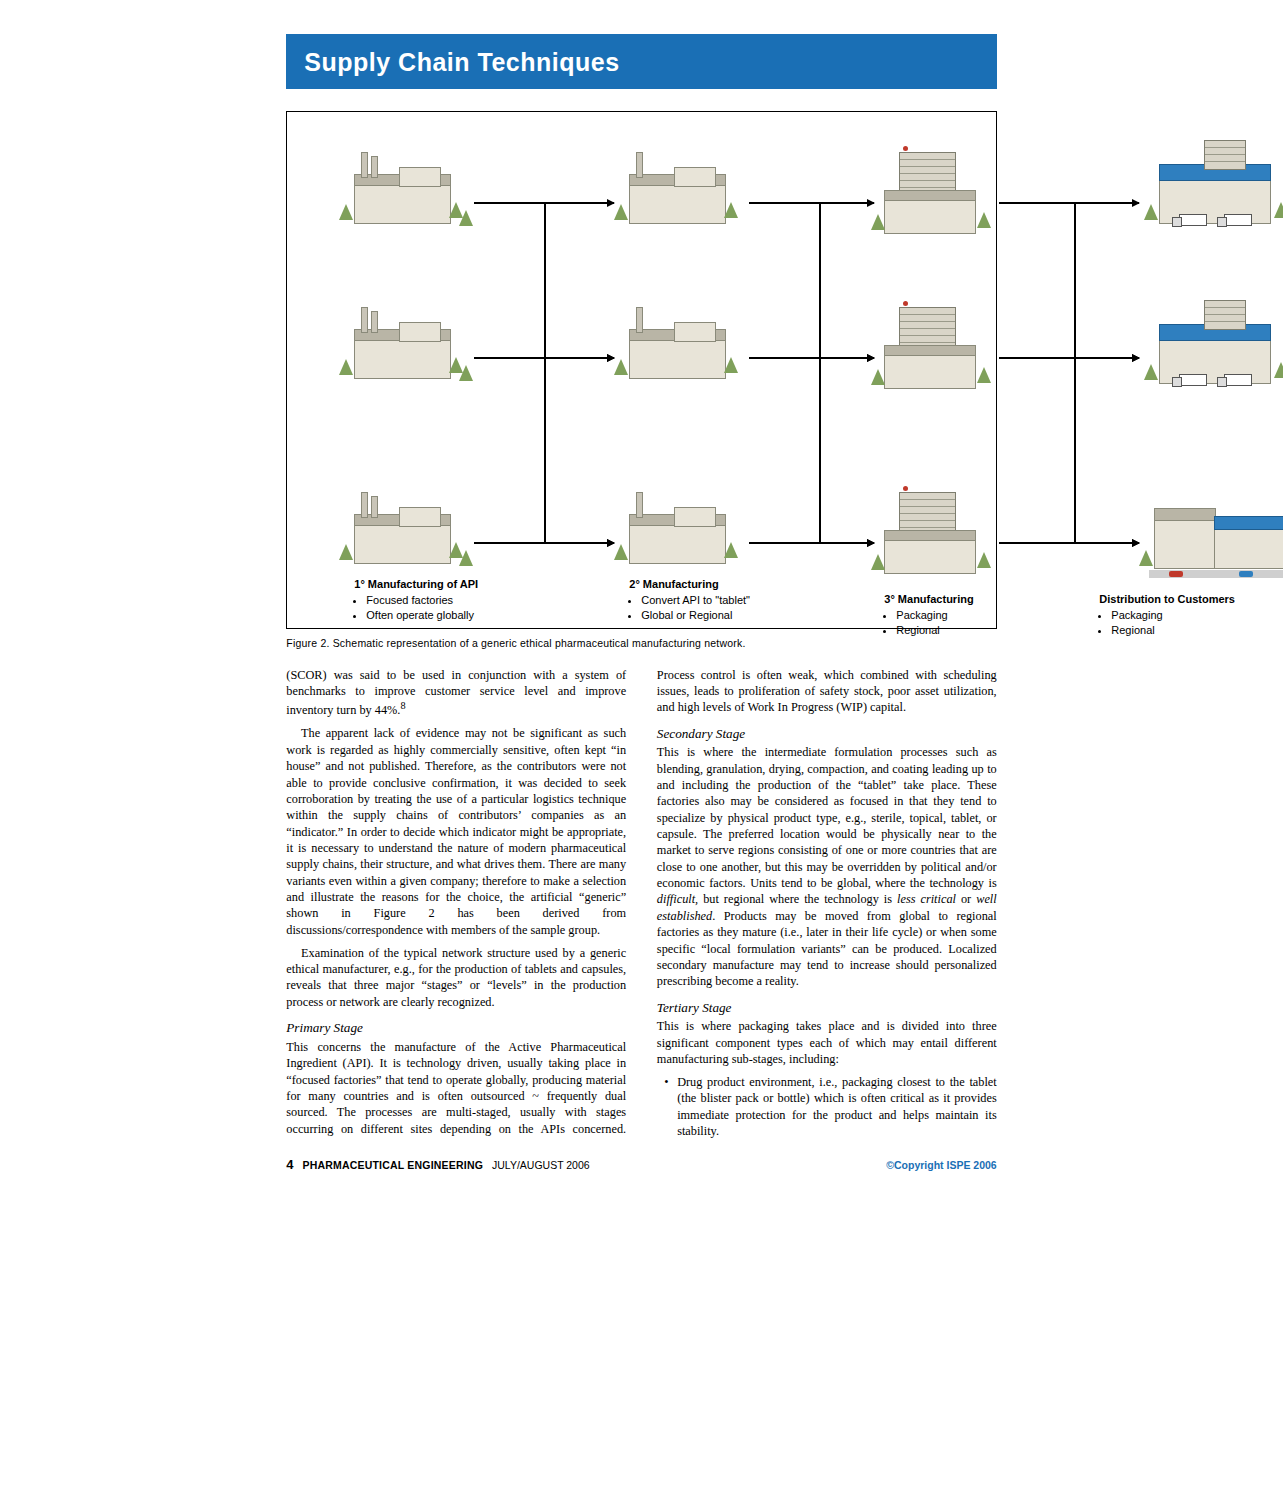Supply Chain Techniques
1° Manufacturing of API
Focused factories
Often operate globally
2° Manufacturing
Convert API to "tablet"
Global or Regional
3° Manufacturing
Packaging
Regional
Distribution to Customers
Packaging
Regional
Figure 2. Schematic representation of a generic ethical pharmaceutical manufacturing network.
(SCOR) was said to be used in conjunction with a system of benchmarks to improve customer service level and improve inventory turn by 44%.8
The apparent lack of evidence may not be significant as such work is regarded as highly commercially sensitive, often kept “in house” and not published. Therefore, as the contributors were not able to provide conclusive confirmation, it was decided to seek corroboration by treating the use of a particular logistics technique within the supply chains of contributors’ companies as an “indicator.” In order to decide which indicator might be appropriate, it is necessary to understand the nature of modern pharmaceutical supply chains, their structure, and what drives them. There are many variants even within a given company; therefore to make a selection and illustrate the reasons for the choice, the artificial “generic” shown in Figure 2 has been derived from discussions/correspondence with members of the sample group.
Examination of the typical network structure used by a generic ethical manufacturer, e.g., for the production of tablets and capsules, reveals that three major “stages” or “levels” in the production process or network are clearly recognized.
Primary Stage
This concerns the manufacture of the Active Pharmaceutical Ingredient (API). It is technology driven, usually taking place in “focused factories” that tend to operate globally, producing material for many countries and is often outsourced ~ frequently dual sourced. The processes are multi-staged, usually with stages occurring on different sites depending on the APIs concerned. Process control is often weak, which combined with scheduling issues, leads to proliferation of safety stock, poor asset utilization, and high levels of Work In Progress (WIP) capital.
Secondary Stage
This is where the intermediate formulation processes such as blending, granulation, drying, compaction, and coating leading up to and including the production of the “tablet” take place. These factories also may be considered as focused in that they tend to specialize by physical product type, e.g., sterile, topical, tablet, or capsule. The preferred location would be physically near to the market to serve regions consisting of one or more countries that are close to one another, but this may be overridden by political and/or economic factors. Units tend to be global, where the technology is difficult, but regional where the technology is less critical or well established. Products may be moved from global to regional factories as they mature (i.e., later in their life cycle) or when some specific “local formulation variants” can be produced. Localized secondary manufacture may tend to increase should personalized prescribing become a reality.
Tertiary Stage
This is where packaging takes place and is divided into three significant component types each of which may entail different manufacturing sub-stages, including:
Drug product environment, i.e., packaging closest to the tablet (the blister pack or bottle) which is often critical as it provides immediate protection for the product and helps maintain its stability.
4 PHARMACEUTICAL ENGINEERING JULY/AUGUST 2006
©Copyright ISPE 2006